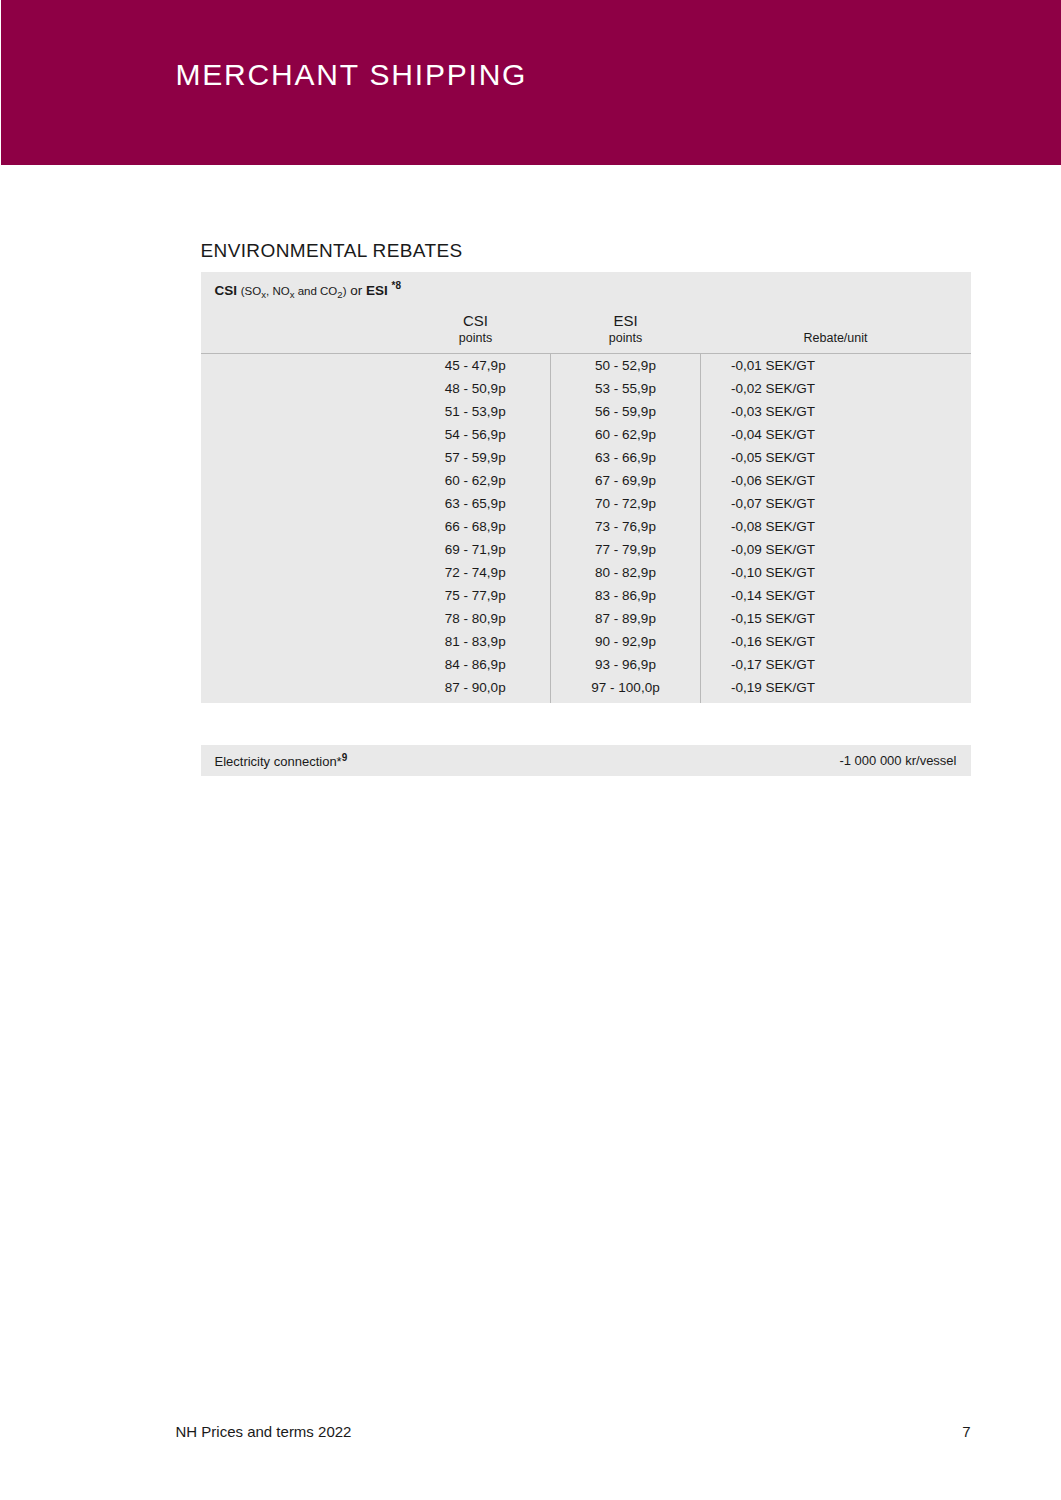MERCHANT SHIPPING
ENVIRONMENTAL REBATES
CSI (SO x , NO x and CO 2 ) or ESI *8
| | CSI | ESI | |
| --- | --- | --- | --- |
| | points | points | Rebate/unit |
| | 45 - 47,9p | 50 - 52,9p | -0,01 SEK/GT |
| | 48 - 50,9p | 53 - 55,9p | -0,02 SEK/GT |
| | 51 - 53,9p | 56 - 59,9p | -0,03 SEK/GT |
| | 54 - 56,9p | 60 - 62,9p | -0,04 SEK/GT |
| | 57 - 59,9p | 63 - 66,9p | -0,05 SEK/GT |
| | 60 - 62,9p | 67 - 69,9p | -0,06 SEK/GT |
| | 63 - 65,9p | 70 - 72,9p | -0,07 SEK/GT |
| | 66 - 68,9p | 73 - 76,9p | -0,08 SEK/GT |
| | 69 - 71,9p | 77 - 79,9p | -0,09 SEK/GT |
| | 72 - 74,9p | 80 - 82,9p | -0,10 SEK/GT |
| | 75 - 77,9p | 83 - 86,9p | -0,14 SEK/GT |
| | 78 - 80,9p | 87 - 89,9p | -0,15 SEK/GT |
| | 81 - 83,9p | 90 - 92,9p | -0,16 SEK/GT |
| | 84 - 86,9p | 93 - 96,9p | -0,17 SEK/GT |
| | 87 - 90,0p | 97 - 100,0p | -0,19 SEK/GT |
| Electricity connection* 9 | -1 000 000 kr/vessel |
NH Prices and terms 2022 7